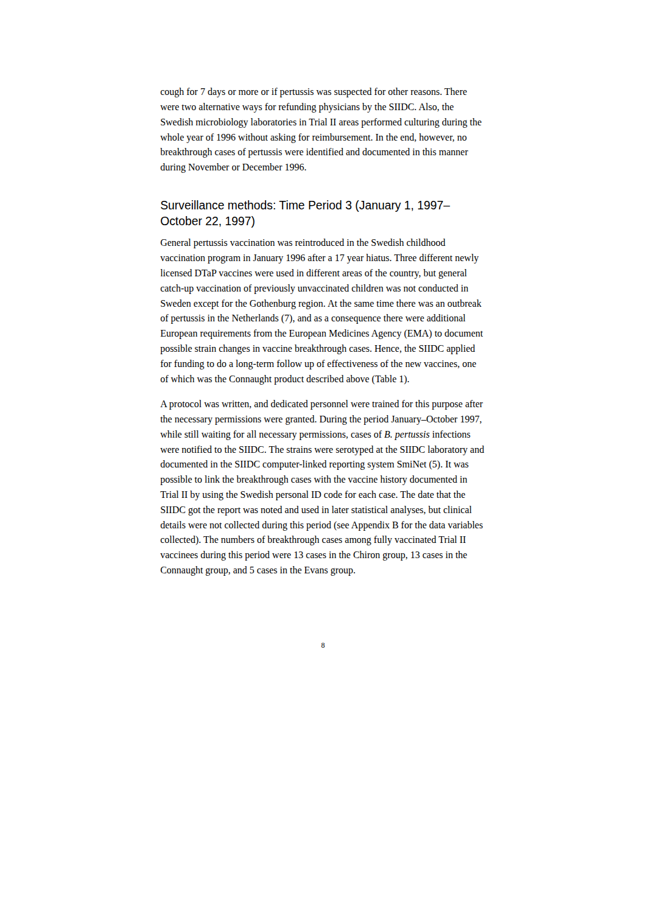cough for 7 days or more or if pertussis was suspected for other reasons. There were two alternative ways for refunding physicians by the SIIDC. Also, the Swedish microbiology laboratories in Trial II areas performed culturing during the whole year of 1996 without asking for reimbursement. In the end, however, no breakthrough cases of pertussis were identified and documented in this manner during November or December 1996.
Surveillance methods: Time Period 3 (January 1, 1997–
October 22, 1997)
General pertussis vaccination was reintroduced in the Swedish childhood vaccination program in January 1996 after a 17 year hiatus. Three different newly licensed DTaP vaccines were used in different areas of the country, but general catch-up vaccination of previously unvaccinated children was not conducted in Sweden except for the Gothenburg region. At the same time there was an outbreak of pertussis in the Netherlands (7), and as a consequence there were additional European requirements from the European Medicines Agency (EMA) to document possible strain changes in vaccine breakthrough cases. Hence, the SIIDC applied for funding to do a long-term follow up of effectiveness of the new vaccines, one of which was the Connaught product described above (Table 1).
A protocol was written, and dedicated personnel were trained for this purpose after the necessary permissions were granted. During the period January–October 1997, while still waiting for all necessary permissions, cases of B. pertussis infections were notified to the SIIDC. The strains were serotyped at the SIIDC laboratory and documented in the SIIDC computer-linked reporting system SmiNet (5). It was possible to link the breakthrough cases with the vaccine history documented in Trial II by using the Swedish personal ID code for each case. The date that the SIIDC got the report was noted and used in later statistical analyses, but clinical details were not collected during this period (see Appendix B for the data variables collected). The numbers of breakthrough cases among fully vaccinated Trial II vaccinees during this period were 13 cases in the Chiron group, 13 cases in the Connaught group, and 5 cases in the Evans group.
8